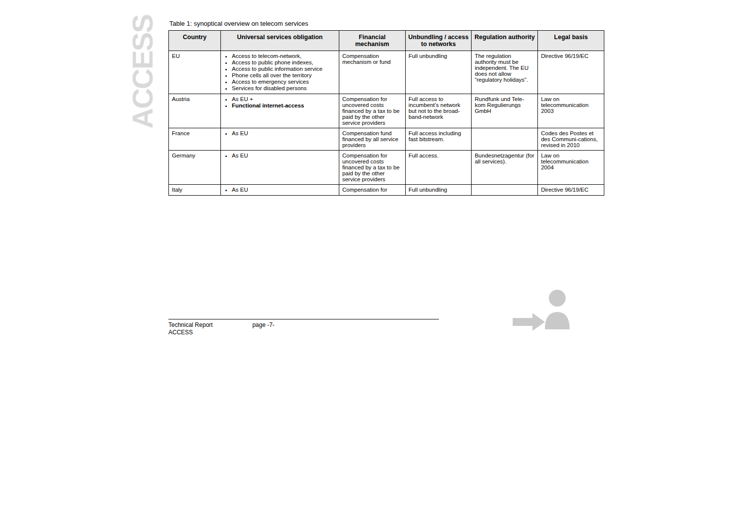ACCESS
Table 1: synoptical overview on telecom services
| Country | Universal services obligation | Financial mechanism | Unbundling / access to networks | Regulation authority | Legal basis |
| --- | --- | --- | --- | --- | --- |
| EU | Access to telecom-network, Access to public phone indexes, Access to public information service Phone cells all over the territory Access to emergency services Services for disabled persons | Compensation mechanism or fund | Full unbundling | The regulation authority must be independent. The EU does not allow “regulatory holidays”. | Directive 96/19/EC |
| Austria | As EU + Functional internet-access | Compensation for uncovered costs financed by a tax to be paid by the other service providers | Full access to incumbent’s network but not to the broad-band-network | Rundfunk und Tele-kom Regulierungs GmbH | Law on telecommunication 2003 |
| France | As EU | Compensation fund financed by all service providers | Full access including fast bitstream. | | Codes des Postes et des Communi-cations, revised in 2010 |
| Germany | As EU | Compensation for uncovered costs financed by a tax to be paid by the other service providers | Full access. | Bundesnetzagentur (for all services). | Law on telecommunication 2004 |
| Italy | As EU | Compensation for | Full unbundling | | Directive 96/19/EC |
Technical Reportpage -7-
ACCESS